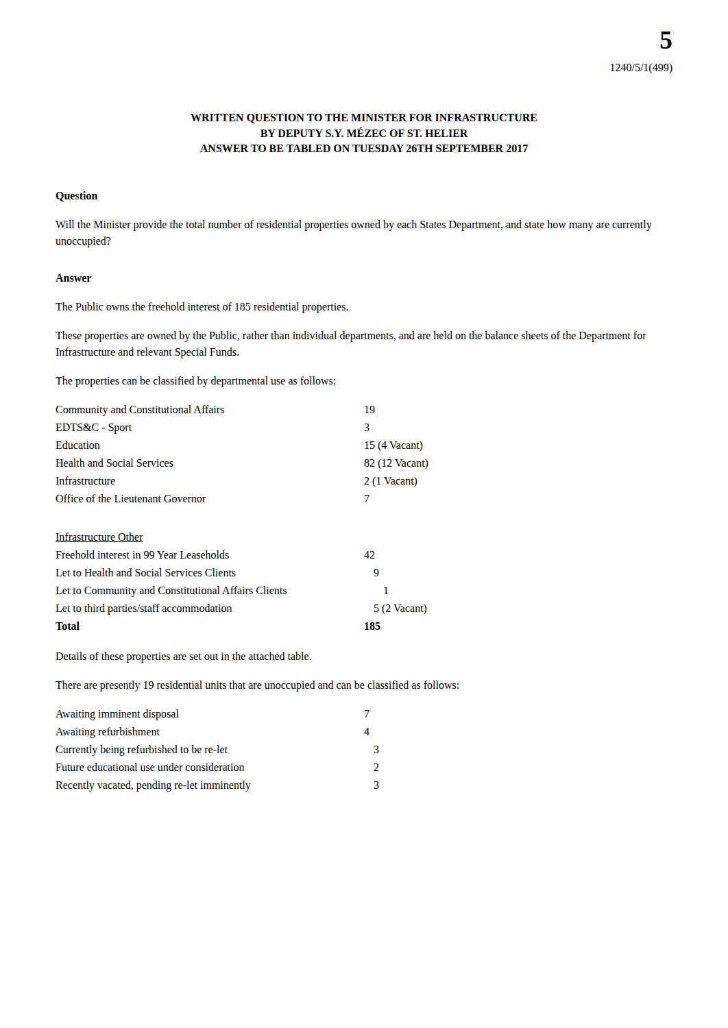5
1240/5/1(499)
WRITTEN QUESTION TO THE MINISTER FOR INFRASTRUCTURE
BY DEPUTY S.Y. MÉZEC OF ST. HELIER
ANSWER TO BE TABLED ON TUESDAY 26TH SEPTEMBER 2017
Question
Will the Minister provide the total number of residential properties owned by each States Department, and state how many are currently unoccupied?
Answer
The Public owns the freehold interest of 185 residential properties.
These properties are owned by the Public, rather than individual departments, and are held on the balance sheets of the Department for Infrastructure and relevant Special Funds.
The properties can be classified by departmental use as follows:
| Community and Constitutional Affairs | 19 |
| EDTS&C - Sport | 3 |
| Education | 15 (4 Vacant) |
| Health and Social Services | 82 (12 Vacant) |
| Infrastructure | 2 (1 Vacant) |
| Office of the Lieutenant Governor | 7 |
Infrastructure Other
| Freehold interest in 99 Year Leaseholds | 42 |
| Let to Health and Social Services Clients | 9 |
| Let to Community and Constitutional Affairs Clients | 1 |
| Let to third parties/staff accommodation | 5 (2 Vacant) |
| Total | 185 |
Details of these properties are set out in the attached table.
There are presently 19 residential units that are unoccupied and can be classified as follows:
| Awaiting imminent disposal | 7 |
| Awaiting refurbishment | 4 |
| Currently being refurbished to be re-let | 3 |
| Future educational use under consideration | 2 |
| Recently vacated, pending re-let imminently | 3 |